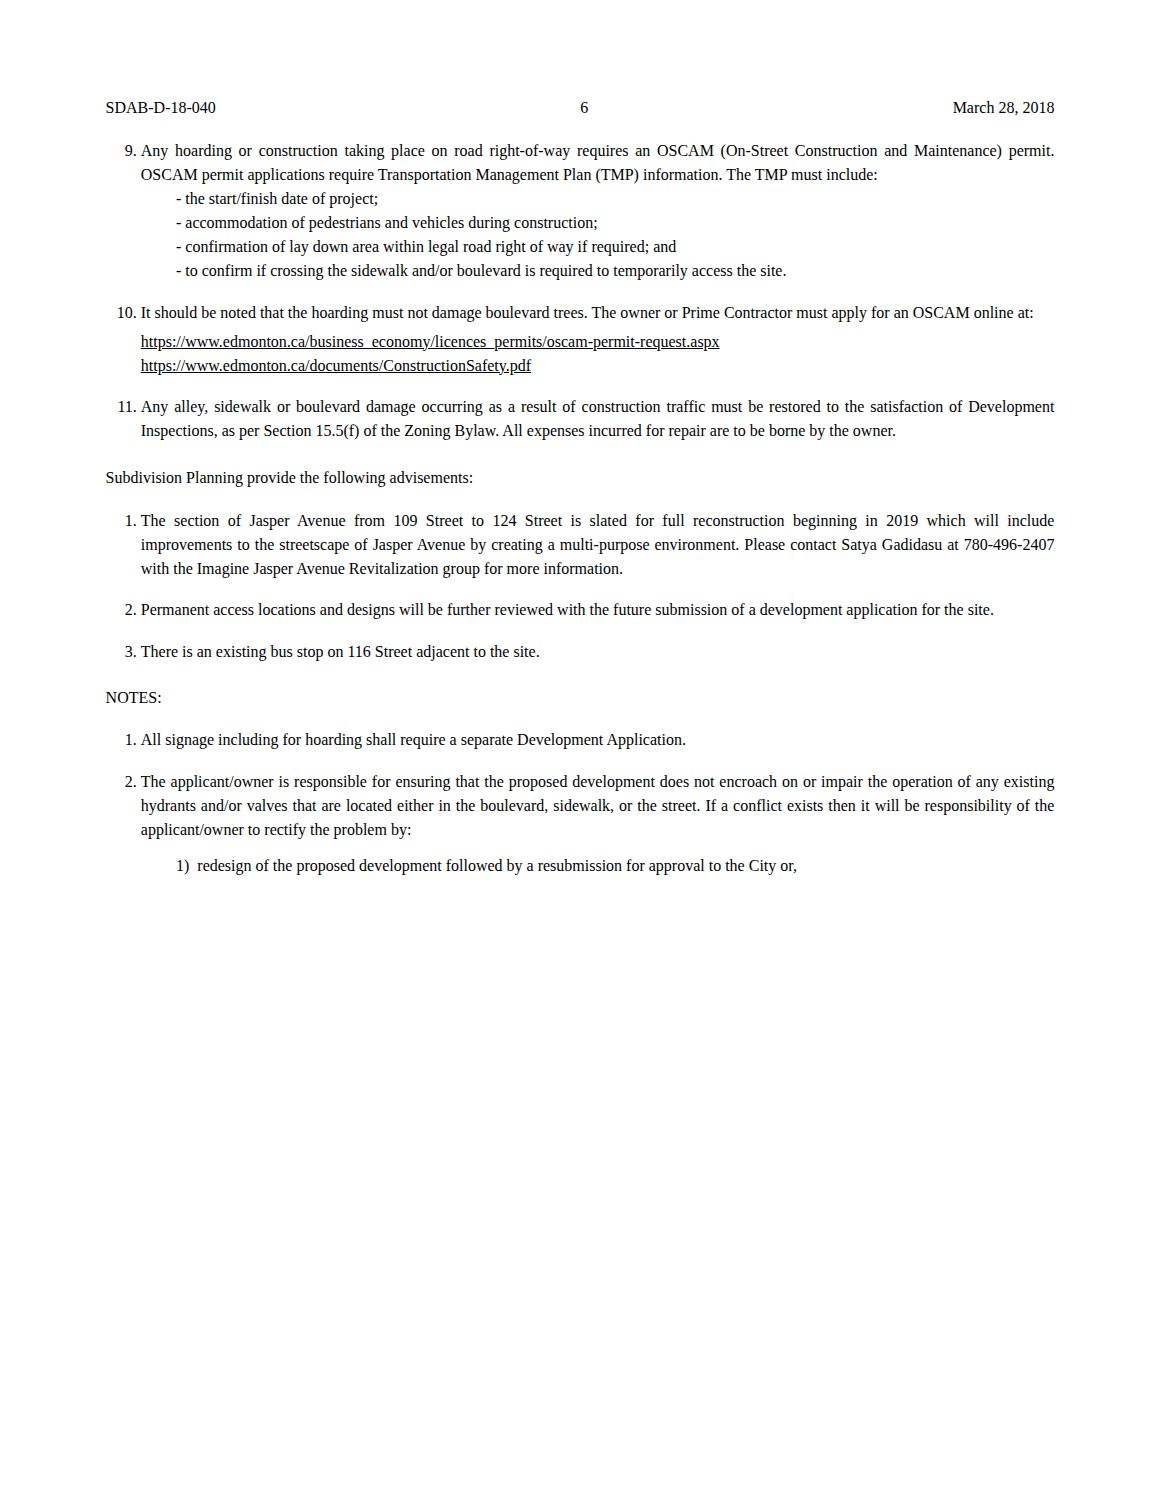SDAB-D-18-040 6 March 28, 2018
Any hoarding or construction taking place on road right-of-way requires an OSCAM (On-Street Construction and Maintenance) permit. OSCAM permit applications require Transportation Management Plan (TMP) information. The TMP must include:
- the start/finish date of project;
- accommodation of pedestrians and vehicles during construction;
- confirmation of lay down area within legal road right of way if required; and
- to confirm if crossing the sidewalk and/or boulevard is required to temporarily access the site.
It should be noted that the hoarding must not damage boulevard trees. The owner or Prime Contractor must apply for an OSCAM online at:
https://www.edmonton.ca/business_economy/licences_permits/oscam-permit-request.aspx https://www.edmonton.ca/documents/ConstructionSafety.pdf
Any alley, sidewalk or boulevard damage occurring as a result of construction traffic must be restored to the satisfaction of Development Inspections, as per Section 15.5(f) of the Zoning Bylaw. All expenses incurred for repair are to be borne by the owner.
Subdivision Planning provide the following advisements:
The section of Jasper Avenue from 109 Street to 124 Street is slated for full reconstruction beginning in 2019 which will include improvements to the streetscape of Jasper Avenue by creating a multi-purpose environment. Please contact Satya Gadidasu at 780-496-2407 with the Imagine Jasper Avenue Revitalization group for more information.
Permanent access locations and designs will be further reviewed with the future submission of a development application for the site.
There is an existing bus stop on 116 Street adjacent to the site.
NOTES:
All signage including for hoarding shall require a separate Development Application.
The applicant/owner is responsible for ensuring that the proposed development does not encroach on or impair the operation of any existing hydrants and/or valves that are located either in the boulevard, sidewalk, or the street. If a conflict exists then it will be responsibility of the applicant/owner to rectify the problem by:
1) redesign of the proposed development followed by a resubmission for approval to the City or,